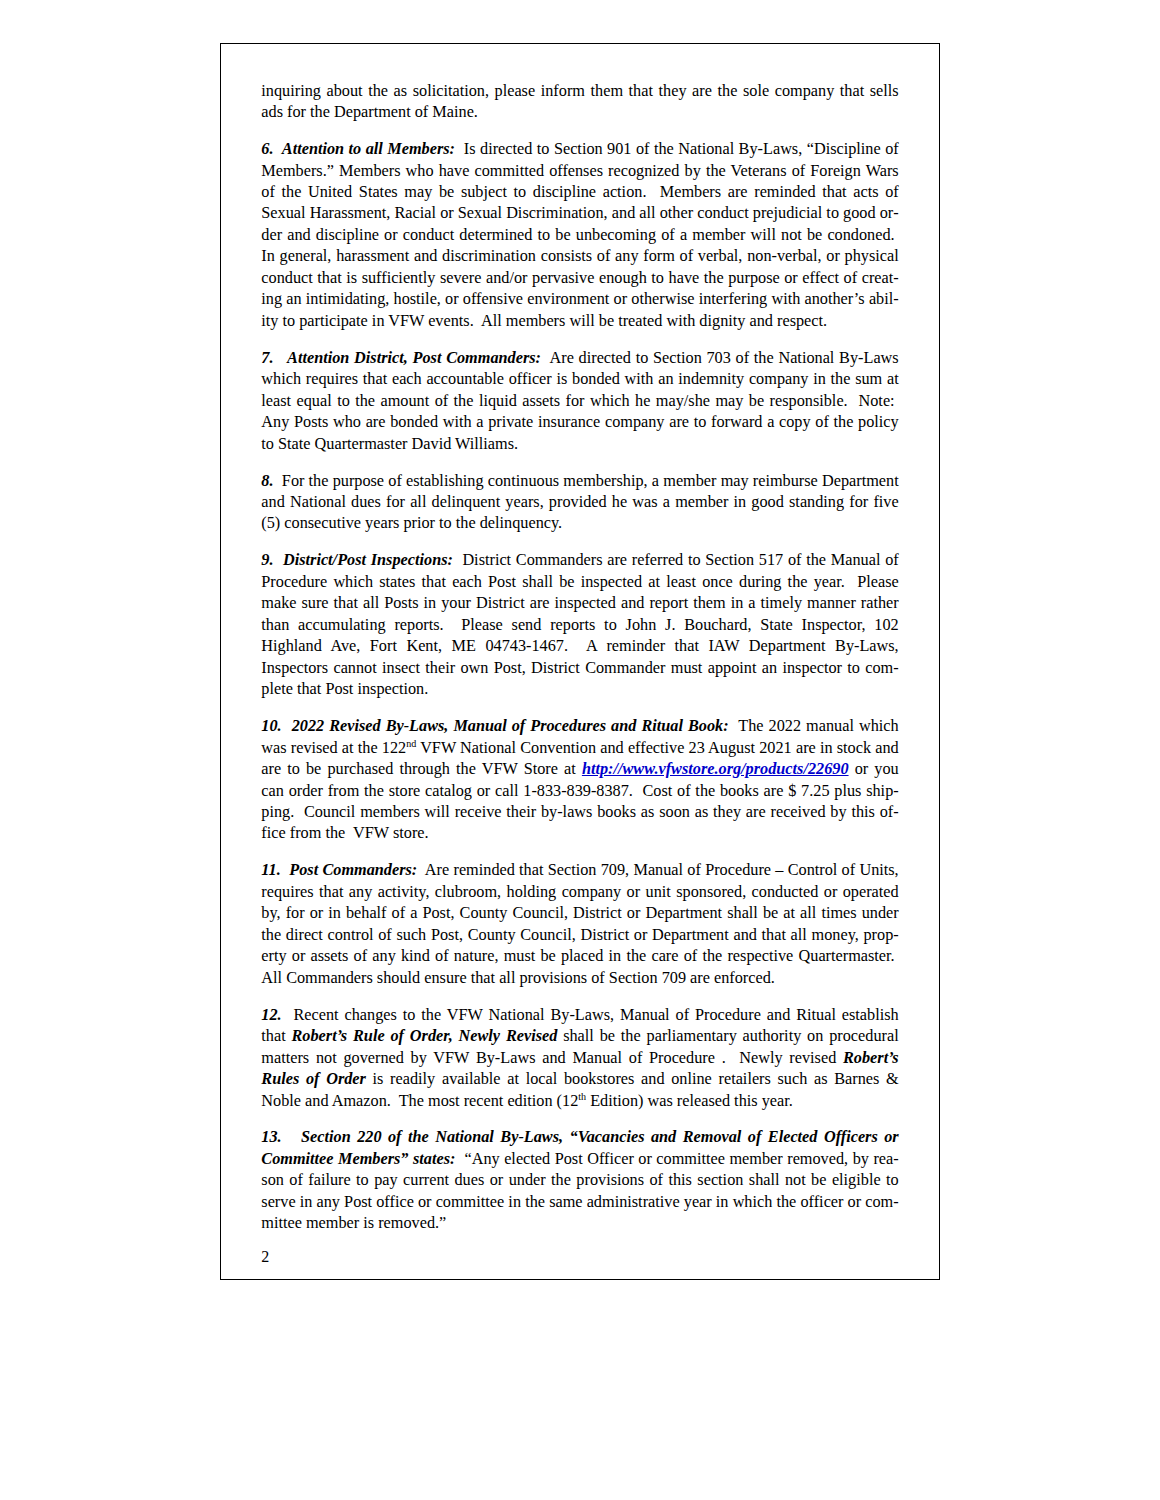inquiring about the as solicitation, please inform them that they are the sole company that sells ads for the Department of Maine.
6. Attention to all Members: Is directed to Section 901 of the National By-Laws, “Discipline of Members.” Members who have committed offenses recognized by the Veterans of Foreign Wars of the United States may be subject to discipline action. Members are reminded that acts of Sexual Harassment, Racial or Sexual Discrimination, and all other conduct prejudicial to good order and discipline or conduct determined to be unbecoming of a member will not be condoned. In general, harassment and discrimination consists of any form of verbal, non-verbal, or physical conduct that is sufficiently severe and/or pervasive enough to have the purpose or effect of creating an intimidating, hostile, or offensive environment or otherwise interfering with another’s ability to participate in VFW events. All members will be treated with dignity and respect.
7. Attention District, Post Commanders: Are directed to Section 703 of the National By-Laws which requires that each accountable officer is bonded with an indemnity company in the sum at least equal to the amount of the liquid assets for which he may/she may be responsible. Note: Any Posts who are bonded with a private insurance company are to forward a copy of the policy to State Quartermaster David Williams.
8. For the purpose of establishing continuous membership, a member may reimburse Department and National dues for all delinquent years, provided he was a member in good standing for five (5) consecutive years prior to the delinquency.
9. District/Post Inspections: District Commanders are referred to Section 517 of the Manual of Procedure which states that each Post shall be inspected at least once during the year. Please make sure that all Posts in your District are inspected and report them in a timely manner rather than accumulating reports. Please send reports to John J. Bouchard, State Inspector, 102 Highland Ave, Fort Kent, ME 04743-1467. A reminder that IAW Department By-Laws, Inspectors cannot insect their own Post, District Commander must appoint an inspector to complete that Post inspection.
10. 2022 Revised By-Laws, Manual of Procedures and Ritual Book: The 2022 manual which was revised at the 122nd VFW National Convention and effective 23 August 2021 are in stock and are to be purchased through the VFW Store at http://www.vfwstore.org/products/22690 or you can order from the store catalog or call 1-833-839-8387. Cost of the books are $ 7.25 plus shipping. Council members will receive their by-laws books as soon as they are received by this office from the VFW store.
11. Post Commanders: Are reminded that Section 709, Manual of Procedure – Control of Units, requires that any activity, clubroom, holding company or unit sponsored, conducted or operated by, for or in behalf of a Post, County Council, District or Department shall be at all times under the direct control of such Post, County Council, District or Department and that all money, property or assets of any kind of nature, must be placed in the care of the respective Quartermaster. All Commanders should ensure that all provisions of Section 709 are enforced.
12. Recent changes to the VFW National By-Laws, Manual of Procedure and Ritual establish that Robert’s Rule of Order, Newly Revised shall be the parliamentary authority on procedural matters not governed by VFW By-Laws and Manual of Procedure . Newly revised Robert’s Rules of Order is readily available at local bookstores and online retailers such as Barnes & Noble and Amazon. The most recent edition (12th Edition) was released this year.
13. Section 220 of the National By-Laws, “Vacancies and Removal of Elected Officers or Committee Members” states: “Any elected Post Officer or committee member removed, by reason of failure to pay current dues or under the provisions of this section shall not be eligible to serve in any Post office or committee in the same administrative year in which the officer or committee member is removed.”
2